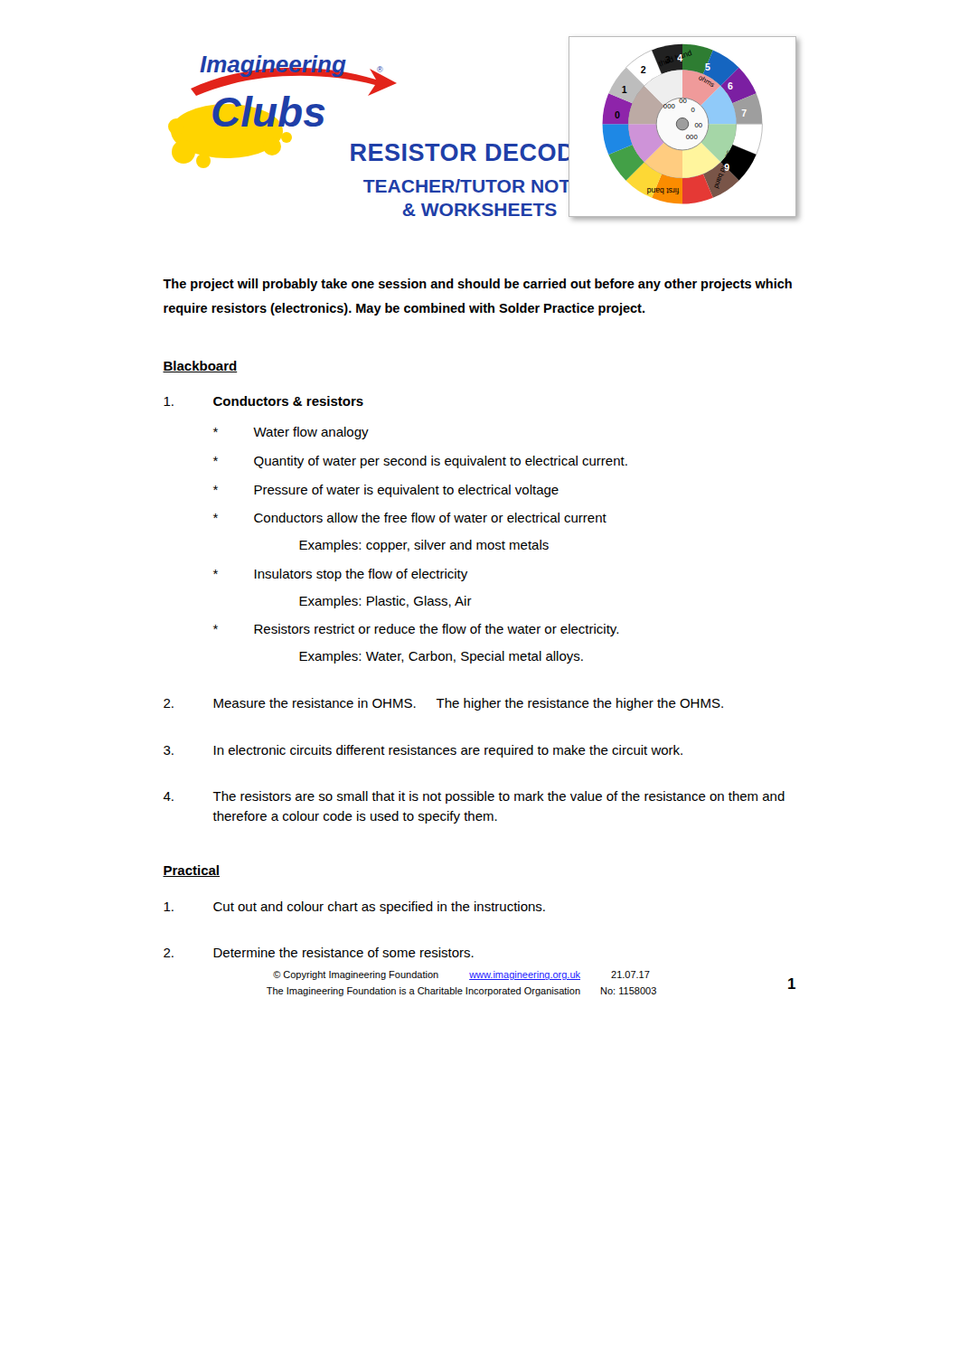Imagineering Clubs ®
third band ohms first band second band 4 5 6 7 8 9 0 1 2 3 000 00 0 00 000
RESISTOR DECODER
TEACHER/TUTOR NOTES
& WORKSHEETS
The project will probably take one session and should be carried out before any other projects which require resistors (electronics). May be combined with Solder Practice project.
Blackboard
1. Conductors & resistors
*Water flow analogy
*Quantity of water per second is equivalent to electrical current.
*Pressure of water is equivalent to electrical voltage
*Conductors allow the free flow of water or electrical current Examples: copper, silver and most metals
*Insulators stop the flow of electricity Examples: Plastic, Glass, Air
*Resistors restrict or reduce the flow of the water or electricity. Examples: Water, Carbon, Special metal alloys.
2. Measure the resistance in OHMS. The higher the resistance the higher the OHMS.
3. In electronic circuits different resistances are required to make the circuit work.
4. The resistors are so small that it is not possible to mark the value of the resistance on them and therefore a colour code is used to specify them.
Practical
1. Cut out and colour chart as specified in the instructions.
2. Determine the resistance of some resistors.
© Copyright Imagineering Foundation www.imagineering.org.uk 21.07.17
The Imagineering Foundation is a Charitable Incorporated Organisation No: 1158003
1